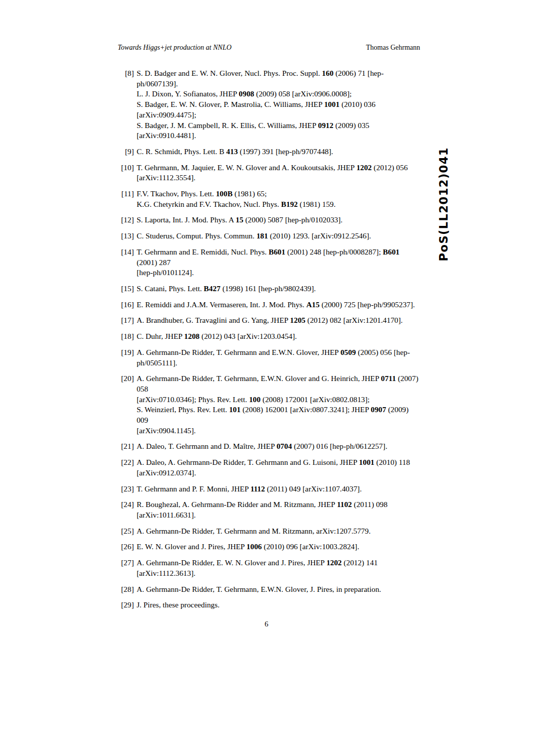Towards Higgs+jet production at NNLO Thomas Gehrmann
PoS(LL2012)041
[8] S. D. Badger and E. W. N. Glover, Nucl. Phys. Proc. Suppl. 160 (2006) 71 [hep-ph/0607139]. L. J. Dixon, Y. Sofianatos, JHEP 0908 (2009) 058 [arXiv:0906.0008]; S. Badger, E. W. N. Glover, P. Mastrolia, C. Williams, JHEP 1001 (2010) 036 [arXiv:0909.4475]; S. Badger, J. M. Campbell, R. K. Ellis, C. Williams, JHEP 0912 (2009) 035 [arXiv:0910.4481].
[9] C. R. Schmidt, Phys. Lett. B 413 (1997) 391 [hep-ph/9707448].
[10] T. Gehrmann, M. Jaquier, E. W. N. Glover and A. Koukoutsakis, JHEP 1202 (2012) 056 [arXiv:1112.3554].
[11] F.V. Tkachov, Phys. Lett. 100B (1981) 65; K.G. Chetyrkin and F.V. Tkachov, Nucl. Phys. B192 (1981) 159.
[12] S. Laporta, Int. J. Mod. Phys. A 15 (2000) 5087 [hep-ph/0102033].
[13] C. Studerus, Comput. Phys. Commun. 181 (2010) 1293. [arXiv:0912.2546].
[14] T. Gehrmann and E. Remiddi, Nucl. Phys. B601 (2001) 248 [hep-ph/0008287]; B601 (2001) 287 [hep-ph/0101124].
[15] S. Catani, Phys. Lett. B427 (1998) 161 [hep-ph/9802439].
[16] E. Remiddi and J.A.M. Vermaseren, Int. J. Mod. Phys. A15 (2000) 725 [hep-ph/9905237].
[17] A. Brandhuber, G. Travaglini and G. Yang, JHEP 1205 (2012) 082 [arXiv:1201.4170].
[18] C. Duhr, JHEP 1208 (2012) 043 [arXiv:1203.0454].
[19] A. Gehrmann-De Ridder, T. Gehrmann and E.W.N. Glover, JHEP 0509 (2005) 056 [hep-ph/0505111].
[20] A. Gehrmann-De Ridder, T. Gehrmann, E.W.N. Glover and G. Heinrich, JHEP 0711 (2007) 058 [arXiv:0710.0346]; Phys. Rev. Lett. 100 (2008) 172001 [arXiv:0802.0813]; S. Weinzierl, Phys. Rev. Lett. 101 (2008) 162001 [arXiv:0807.3241]; JHEP 0907 (2009) 009 [arXiv:0904.1145].
[21] A. Daleo, T. Gehrmann and D. Maître, JHEP 0704 (2007) 016 [hep-ph/0612257].
[22] A. Daleo, A. Gehrmann-De Ridder, T. Gehrmann and G. Luisoni, JHEP 1001 (2010) 118 [arXiv:0912.0374].
[23] T. Gehrmann and P. F. Monni, JHEP 1112 (2011) 049 [arXiv:1107.4037].
[24] R. Boughezal, A. Gehrmann-De Ridder and M. Ritzmann, JHEP 1102 (2011) 098 [arXiv:1011.6631].
[25] A. Gehrmann-De Ridder, T. Gehrmann and M. Ritzmann, arXiv:1207.5779.
[26] E. W. N. Glover and J. Pires, JHEP 1006 (2010) 096 [arXiv:1003.2824].
[27] A. Gehrmann-De Ridder, E. W. N. Glover and J. Pires, JHEP 1202 (2012) 141 [arXiv:1112.3613].
[28] A. Gehrmann-De Ridder, T. Gehrmann, E.W.N. Glover, J. Pires, in preparation.
[29] J. Pires, these proceedings.
6